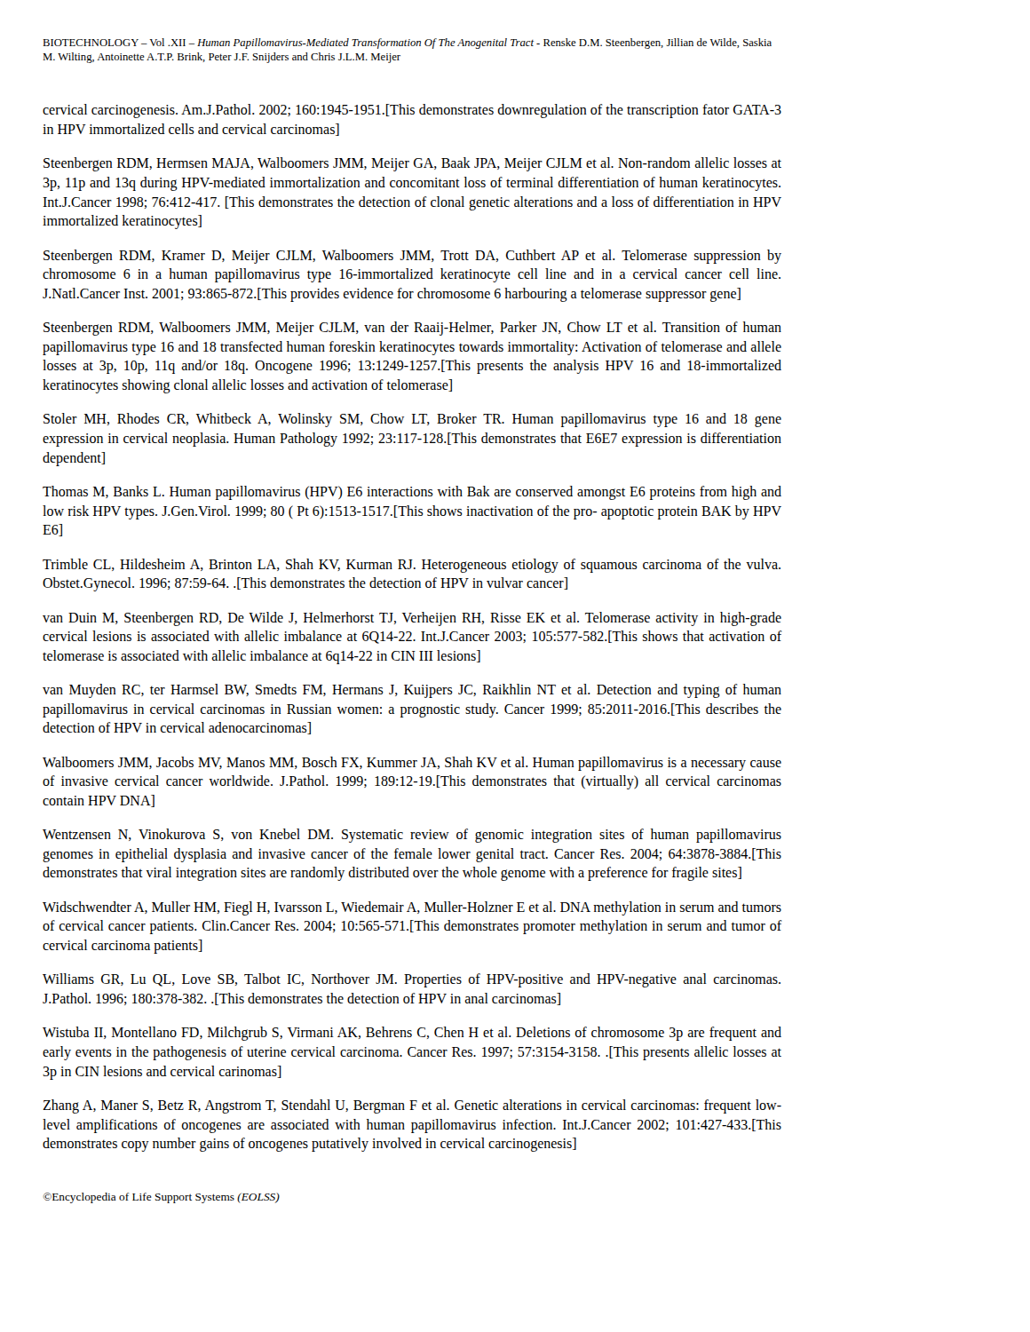BIOTECHNOLOGY – Vol .XII – Human Papillomavirus-Mediated Transformation Of The Anogenital Tract - Renske D.M. Steenbergen, Jillian de Wilde, Saskia M. Wilting, Antoinette A.T.P. Brink, Peter J.F. Snijders and Chris J.L.M. Meijer
cervical carcinogenesis. Am.J.Pathol. 2002; 160:1945-1951.[This demonstrates downregulation of the transcription fator GATA-3 in HPV immortalized cells and cervical carcinomas]
Steenbergen RDM, Hermsen MAJA, Walboomers JMM, Meijer GA, Baak JPA, Meijer CJLM et al. Non-random allelic losses at 3p, 11p and 13q during HPV-mediated immortalization and concomitant loss of terminal differentiation of human keratinocytes. Int.J.Cancer 1998; 76:412-417. [This demonstrates the detection of clonal genetic alterations and a loss of differentiation in HPV immortalized keratinocytes]
Steenbergen RDM, Kramer D, Meijer CJLM, Walboomers JMM, Trott DA, Cuthbert AP et al. Telomerase suppression by chromosome 6 in a human papillomavirus type 16-immortalized keratinocyte cell line and in a cervical cancer cell line. J.Natl.Cancer Inst. 2001; 93:865-872.[This provides evidence for chromosome 6 harbouring a telomerase suppressor gene]
Steenbergen RDM, Walboomers JMM, Meijer CJLM, van der Raaij-Helmer, Parker JN, Chow LT et al. Transition of human papillomavirus type 16 and 18 transfected human foreskin keratinocytes towards immortality: Activation of telomerase and allele losses at 3p, 10p, 11q and/or 18q. Oncogene 1996; 13:1249-1257.[This presents the analysis HPV 16 and 18-immortalized keratinocytes showing clonal allelic losses and activation of telomerase]
Stoler MH, Rhodes CR, Whitbeck A, Wolinsky SM, Chow LT, Broker TR. Human papillomavirus type 16 and 18 gene expression in cervical neoplasia. Human Pathology 1992; 23:117-128.[This demonstrates that E6E7 expression is differentiation dependent]
Thomas M, Banks L. Human papillomavirus (HPV) E6 interactions with Bak are conserved amongst E6 proteins from high and low risk HPV types. J.Gen.Virol. 1999; 80 ( Pt 6):1513-1517.[This shows inactivation of the pro- apoptotic protein BAK by HPV E6]
Trimble CL, Hildesheim A, Brinton LA, Shah KV, Kurman RJ. Heterogeneous etiology of squamous carcinoma of the vulva. Obstet.Gynecol. 1996; 87:59-64. .[This demonstrates the detection of HPV in vulvar cancer]
van Duin M, Steenbergen RD, De Wilde J, Helmerhorst TJ, Verheijen RH, Risse EK et al. Telomerase activity in high-grade cervical lesions is associated with allelic imbalance at 6Q14-22. Int.J.Cancer 2003; 105:577-582.[This shows that activation of telomerase is associated with allelic imbalance at 6q14-22 in CIN III lesions]
van Muyden RC, ter Harmsel BW, Smedts FM, Hermans J, Kuijpers JC, Raikhlin NT et al. Detection and typing of human papillomavirus in cervical carcinomas in Russian women: a prognostic study. Cancer 1999; 85:2011-2016.[This describes the detection of HPV in cervical adenocarcinomas]
Walboomers JMM, Jacobs MV, Manos MM, Bosch FX, Kummer JA, Shah KV et al. Human papillomavirus is a necessary cause of invasive cervical cancer worldwide. J.Pathol. 1999; 189:12-19.[This demonstrates that (virtually) all cervical carcinomas contain HPV DNA]
Wentzensen N, Vinokurova S, von Knebel DM. Systematic review of genomic integration sites of human papillomavirus genomes in epithelial dysplasia and invasive cancer of the female lower genital tract. Cancer Res. 2004; 64:3878-3884.[This demonstrates that viral integration sites are randomly distributed over the whole genome with a preference for fragile sites]
Widschwendter A, Muller HM, Fiegl H, Ivarsson L, Wiedemair A, Muller-Holzner E et al. DNA methylation in serum and tumors of cervical cancer patients. Clin.Cancer Res. 2004; 10:565-571.[This demonstrates promoter methylation in serum and tumor of cervical carcinoma patients]
Williams GR, Lu QL, Love SB, Talbot IC, Northover JM. Properties of HPV-positive and HPV-negative anal carcinomas. J.Pathol. 1996; 180:378-382. .[This demonstrates the detection of HPV in anal carcinomas]
Wistuba II, Montellano FD, Milchgrub S, Virmani AK, Behrens C, Chen H et al. Deletions of chromosome 3p are frequent and early events in the pathogenesis of uterine cervical carcinoma. Cancer Res. 1997; 57:3154-3158. .[This presents allelic losses at 3p in CIN lesions and cervical carinomas]
Zhang A, Maner S, Betz R, Angstrom T, Stendahl U, Bergman F et al. Genetic alterations in cervical carcinomas: frequent low-level amplifications of oncogenes are associated with human papillomavirus infection. Int.J.Cancer 2002; 101:427-433.[This demonstrates copy number gains of oncogenes putatively involved in cervical carcinogenesis]
©Encyclopedia of Life Support Systems (EOLSS)